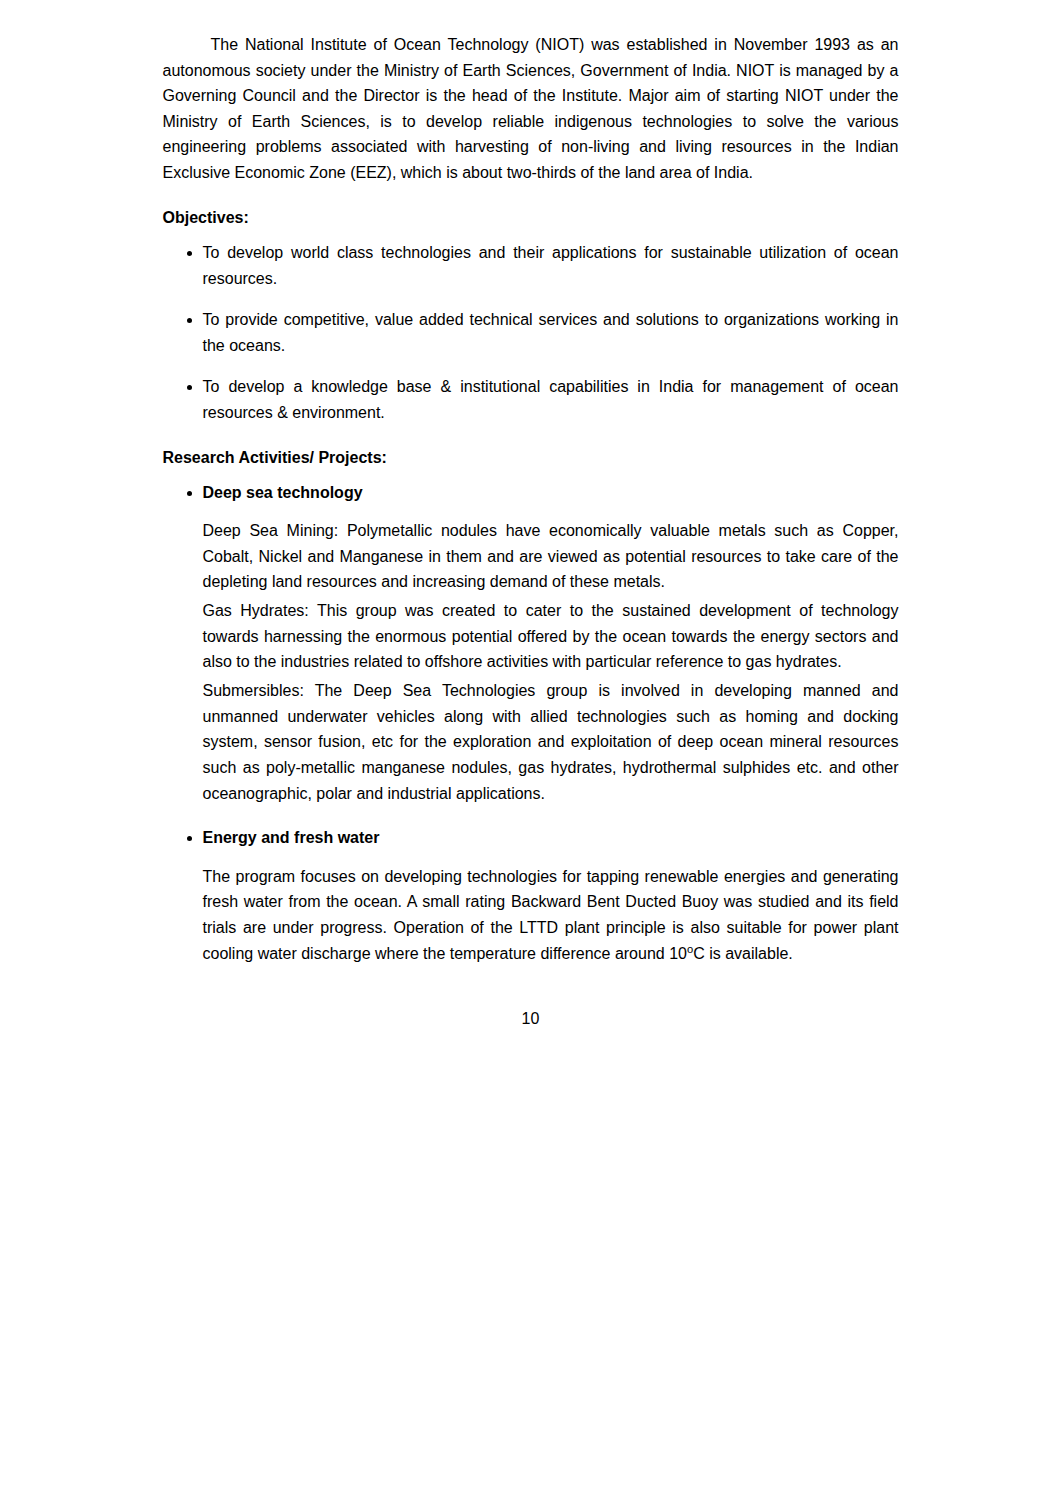The National Institute of Ocean Technology (NIOT) was established in November 1993 as an autonomous society under the Ministry of Earth Sciences, Government of India. NIOT is managed by a Governing Council and the Director is the head of the Institute. Major aim of starting NIOT under the Ministry of Earth Sciences, is to develop reliable indigenous technologies to solve the various engineering problems associated with harvesting of non-living and living resources in the Indian Exclusive Economic Zone (EEZ), which is about two-thirds of the land area of India.
Objectives:
To develop world class technologies and their applications for sustainable utilization of ocean resources.
To provide competitive, value added technical services and solutions to organizations working in the oceans.
To develop a knowledge base & institutional capabilities in India for management of ocean resources & environment.
Research Activities/ Projects:
Deep sea technology
Deep Sea Mining: Polymetallic nodules have economically valuable metals such as Copper, Cobalt, Nickel and Manganese in them and are viewed as potential resources to take care of the depleting land resources and increasing demand of these metals.
Gas Hydrates: This group was created to cater to the sustained development of technology towards harnessing the enormous potential offered by the ocean towards the energy sectors and also to the industries related to offshore activities with particular reference to gas hydrates.
Submersibles: The Deep Sea Technologies group is involved in developing manned and unmanned underwater vehicles along with allied technologies such as homing and docking system, sensor fusion, etc for the exploration and exploitation of deep ocean mineral resources such as poly-metallic manganese nodules, gas hydrates, hydrothermal sulphides etc. and other oceanographic, polar and industrial applications.
Energy and fresh water
The program focuses on developing technologies for tapping renewable energies and generating fresh water from the ocean. A small rating Backward Bent Ducted Buoy was studied and its field trials are under progress. Operation of the LTTD plant principle is also suitable for power plant cooling water discharge where the temperature difference around 10oC is available.
10